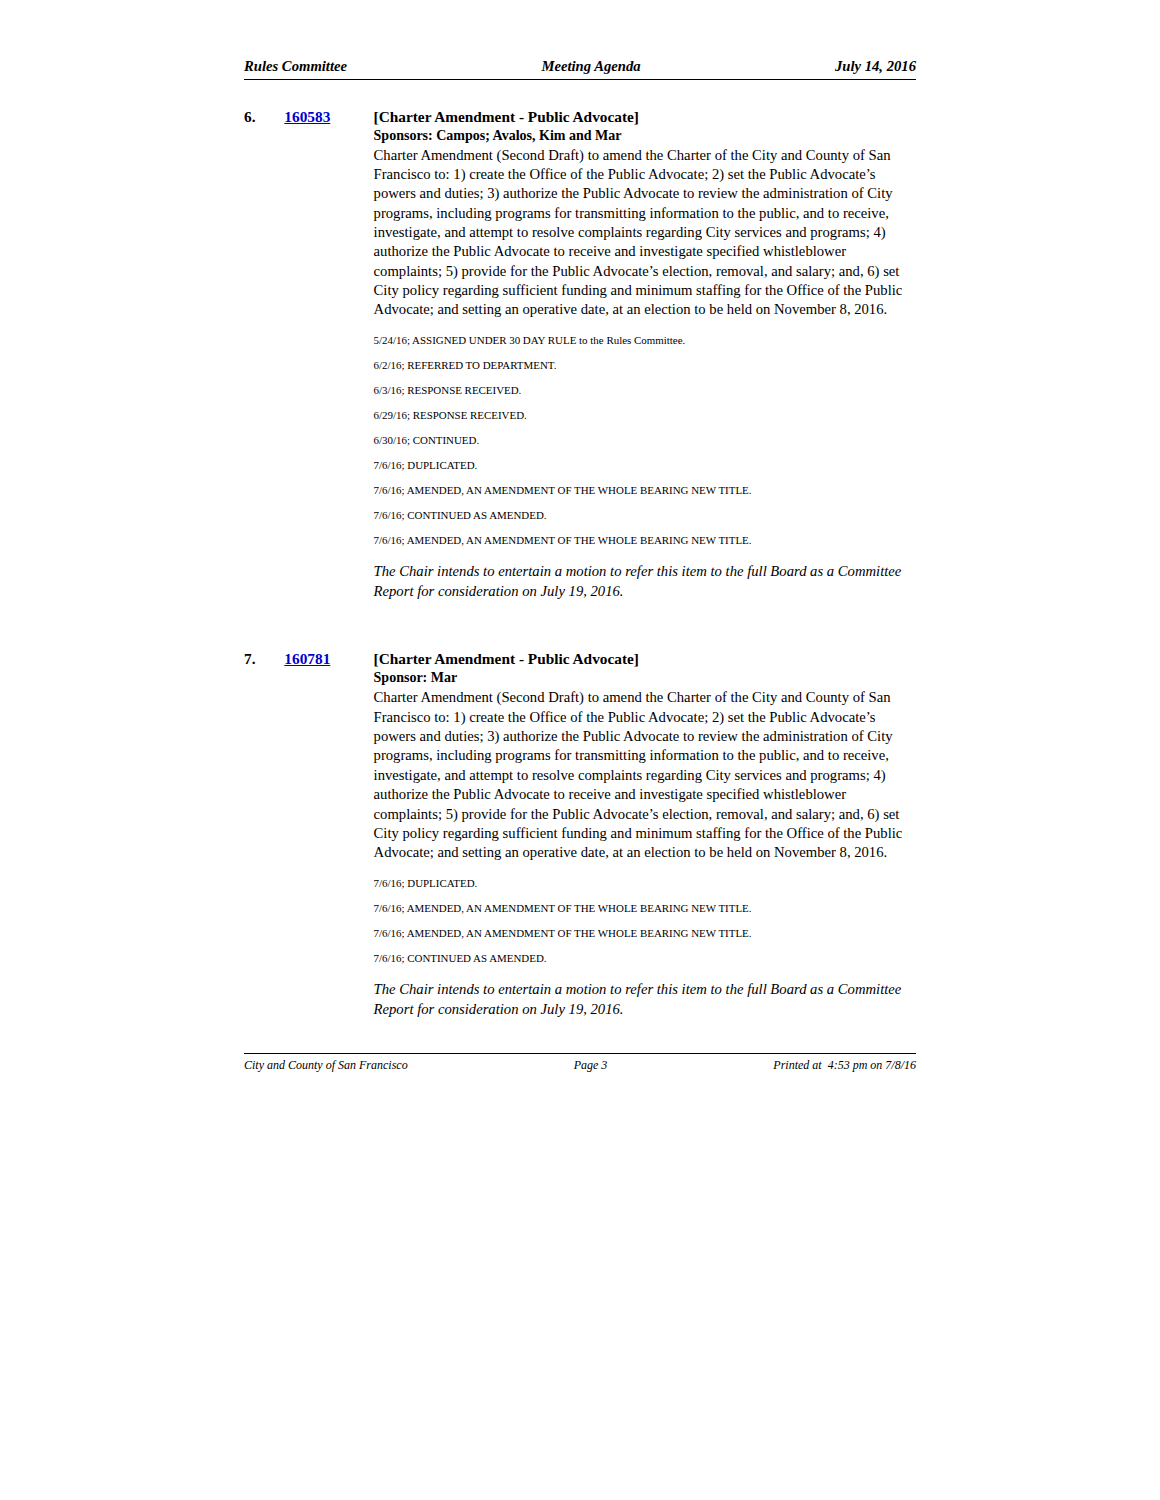Rules Committee
Meeting Agenda
July 14, 2016
6.
160583
[Charter Amendment - Public Advocate]
Sponsors: Campos; Avalos, Kim and Mar
Charter Amendment (Second Draft) to amend the Charter of the City and County of San Francisco to: 1) create the Office of the Public Advocate; 2) set the Public Advocate’s powers and duties; 3) authorize the Public Advocate to review the administration of City programs, including programs for transmitting information to the public, and to receive, investigate, and attempt to resolve complaints regarding City services and programs; 4) authorize the Public Advocate to receive and investigate specified whistleblower complaints; 5) provide for the Public Advocate’s election, removal, and salary; and, 6) set City policy regarding sufficient funding and minimum staffing for the Office of the Public Advocate; and setting an operative date, at an election to be held on November 8, 2016.
5/24/16; ASSIGNED UNDER 30 DAY RULE to the Rules Committee.
6/2/16; REFERRED TO DEPARTMENT.
6/3/16; RESPONSE RECEIVED.
6/29/16; RESPONSE RECEIVED.
6/30/16; CONTINUED.
7/6/16; DUPLICATED.
7/6/16; AMENDED, AN AMENDMENT OF THE WHOLE BEARING NEW TITLE.
7/6/16; CONTINUED AS AMENDED.
7/6/16; AMENDED, AN AMENDMENT OF THE WHOLE BEARING NEW TITLE.
The Chair intends to entertain a motion to refer this item to the full Board as a Committee Report for consideration on July 19, 2016.
7.
160781
[Charter Amendment - Public Advocate]
Sponsor: Mar
Charter Amendment (Second Draft) to amend the Charter of the City and County of San Francisco to: 1) create the Office of the Public Advocate; 2) set the Public Advocate’s powers and duties; 3) authorize the Public Advocate to review the administration of City programs, including programs for transmitting information to the public, and to receive, investigate, and attempt to resolve complaints regarding City services and programs; 4) authorize the Public Advocate to receive and investigate specified whistleblower complaints; 5) provide for the Public Advocate’s election, removal, and salary; and, 6) set City policy regarding sufficient funding and minimum staffing for the Office of the Public Advocate; and setting an operative date, at an election to be held on November 8, 2016.
7/6/16; DUPLICATED.
7/6/16; AMENDED, AN AMENDMENT OF THE WHOLE BEARING NEW TITLE.
7/6/16; AMENDED, AN AMENDMENT OF THE WHOLE BEARING NEW TITLE.
7/6/16; CONTINUED AS AMENDED.
The Chair intends to entertain a motion to refer this item to the full Board as a Committee Report for consideration on July 19, 2016.
City and County of San Francisco
Page 3
Printed at 4:53 pm on 7/8/16